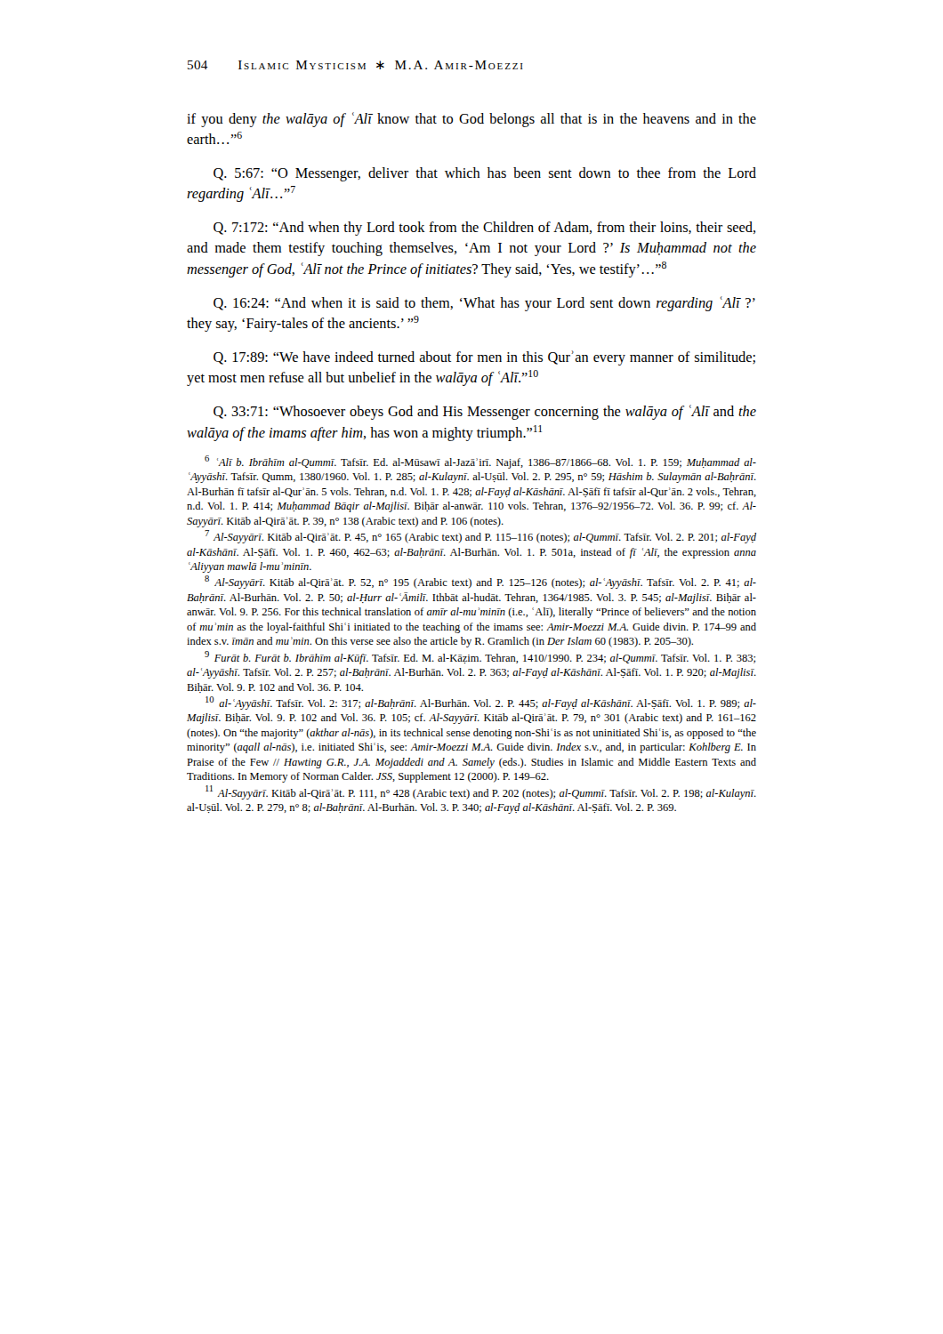504 Islamic Mysticism∗M.A. Amir-Moezzi
if you deny the walāya of ʿAlī know that to God belongs all that is in the heavens and in the earth…”6
Q. 5:67: “O Messenger, deliver that which has been sent down to thee from the Lord regarding ʿAlī…”7
Q. 7:172: “And when thy Lord took from the Children of Adam, from their loins, their seed, and made them testify touching themselves, ‘Am I not your Lord ?’ Is Muḥammad not the messenger of God, ʿAlī not the Prince of initiates? They said, ‘Yes, we testify’…”8
Q. 16:24: “And when it is said to them, ‘What has your Lord sent down regarding ʿAlī ?’ they say, ‘Fairy-tales of the ancients.’ ”9
Q. 17:89: “We have indeed turned about for men in this Qurʾan every manner of similitude; yet most men refuse all but unbelief in the walāya of ʿAlī.”10
Q. 33:71: “Whosoever obeys God and His Messenger concerning the walāya of ʿAlī and the walāya of the imams after him, has won a mighty triumph.”11
6 ʿAlī b. Ibrāhīm al-Qummī. Tafsīr. Ed. al-Mūsawī al-Jazāʾirī. Najaf, 1386–87/1866–68. Vol. 1. P. 159; Muḥammad al-ʿAyyāshī. Tafsīr. Qumm, 1380/1960. Vol. 1. P. 285; al-Kulaynī. al-Uṣūl. Vol. 2. P. 295, n° 59; Hāshim b. Sulaymān al-Baḥrānī. Al-Burhān fī tafsīr al-Qurʾān. 5 vols. Tehran, n.d. Vol. 1. P. 428; al-Fayḍ al-Kāshānī. Al-Ṣāfī fī tafsīr al-Qurʾān. 2 vols., Tehran, n.d. Vol. 1. P. 414; Muḥammad Bāqir al-Majlisī. Biḥār al-anwār. 110 vols. Tehran, 1376–92/1956–72. Vol. 36. P. 99; cf. Al-Sayyārī. Kitāb al-Qirāʾāt. P. 39, n° 138 (Arabic text) and P. 106 (notes).
7 Al-Sayyārī. Kitāb al-Qirāʾāt. P. 45, n° 165 (Arabic text) and P. 115–116 (notes); al-Qummī. Tafsīr. Vol. 2. P. 201; al-Fayḍ al-Kāshānī. Al-Ṣāfī. Vol. 1. P. 460, 462–63; al-Baḥrānī. Al-Burhān. Vol. 1. P. 501a, instead of fī ʿAlī, the expression anna ʿAliyyan mawlā l-muʾminīn.
8 Al-Sayyārī. Kitāb al-Qirāʾāt. P. 52, n° 195 (Arabic text) and P. 125–126 (notes); al-ʿAyyāshī. Tafsīr. Vol. 2. P. 41; al-Baḥrānī. Al-Burhān. Vol. 2. P. 50; al-Ḥurr al-ʿĀmilī. Ithbāt al-hudāt. Tehran, 1364/1985. Vol. 3. P. 545; al-Majlisī. Biḥār al-anwār. Vol. 9. P. 256. For this technical translation of amīr al-muʾminīn (i.e., ʿAlī), literally “Prince of believers” and the notion of muʾmin as the loyal-faithful Shiʿi initiated to the teaching of the imams see: Amir-Moezzi M.A. Guide divin. P. 174–99 and index s.v. īmān and muʾmin. On this verse see also the article by R. Gramlich (in Der Islam 60 (1983). P. 205–30).
9 Furāt b. Furāt b. Ibrāhīm al-Kūfī. Tafsīr. Ed. M. al-Kāẓim. Tehran, 1410/1990. P. 234; al-Qummī. Tafsīr. Vol. 1. P. 383; al-ʿAyyāshī. Tafsīr. Vol. 2. P. 257; al-Baḥrānī. Al-Burhān. Vol. 2. P. 363; al-Fayḍ al-Kāshānī. Al-Ṣāfī. Vol. 1. P. 920; al-Majlisī. Biḥār. Vol. 9. P. 102 and Vol. 36. P. 104.
10 al-ʿAyyāshī. Tafsīr. Vol. 2: 317; al-Baḥrānī. Al-Burhān. Vol. 2. P. 445; al-Fayḍ al-Kāshānī. Al-Ṣāfī. Vol. 1. P. 989; al-Majlisī. Biḥār. Vol. 9. P. 102 and Vol. 36. P. 105; cf. Al-Sayyārī. Kitāb al-Qirāʾāt. P. 79, n° 301 (Arabic text) and P. 161–162 (notes). On “the majority” (akthar al-nās), in its technical sense denoting non-Shiʿis as not uninitiated Shiʿis, as opposed to “the minority” (aqall al-nās), i.e. initiated Shiʿis, see: Amir-Moezzi M.A. Guide divin. Index s.v., and, in particular: Kohlberg E. In Praise of the Few // Hawting G.R., J.A. Mojaddedi and A. Samely (eds.). Studies in Islamic and Middle Eastern Texts and Traditions. In Memory of Norman Calder. JSS, Supplement 12 (2000). P. 149–62.
11 Al-Sayyārī. Kitāb al-Qirāʾāt. P. 111, n° 428 (Arabic text) and P. 202 (notes); al-Qummī. Tafsīr. Vol. 2. P. 198; al-Kulaynī. al-Uṣūl. Vol. 2. P. 279, n° 8; al-Baḥrānī. Al-Burhān. Vol. 3. P. 340; al-Fayḍ al-Kāshānī. Al-Ṣāfī. Vol. 2. P. 369.